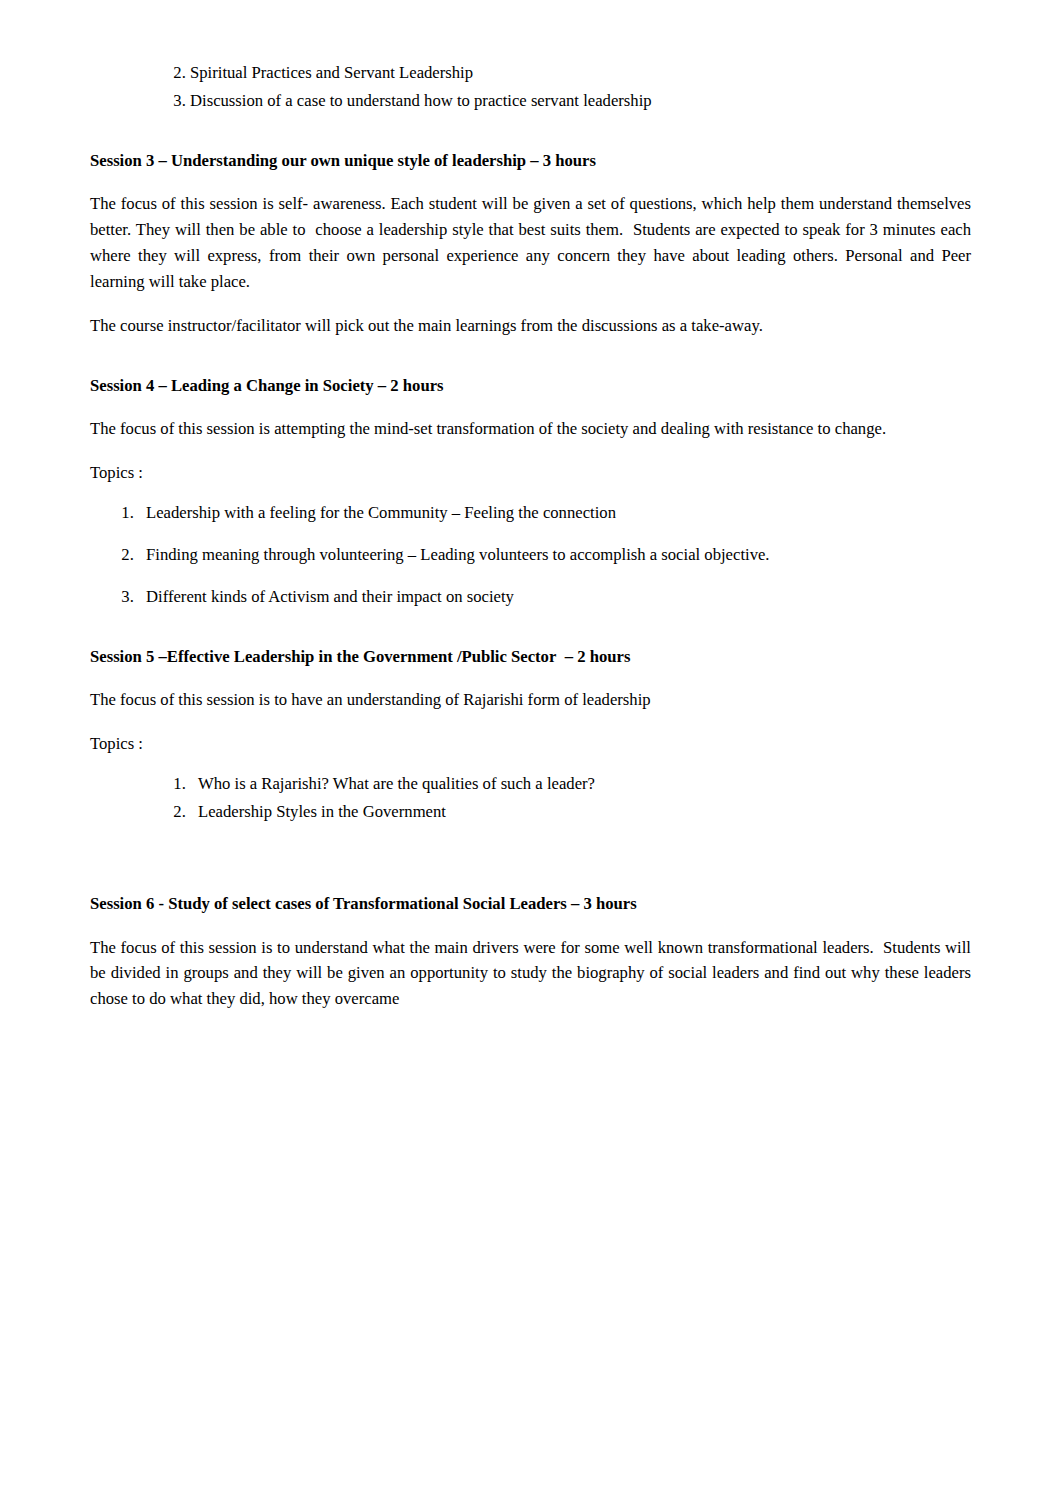Spiritual Practices and Servant Leadership
Discussion of a case to understand how to practice servant leadership
Session 3 – Understanding our own unique style of leadership – 3 hours
The focus of this session is self- awareness. Each student will be given a set of questions, which help them understand themselves better. They will then be able to choose a leadership style that best suits them. Students are expected to speak for 3 minutes each where they will express, from their own personal experience any concern they have about leading others. Personal and Peer learning will take place.
The course instructor/facilitator will pick out the main learnings from the discussions as a take-away.
Session 4 – Leading a Change in Society – 2 hours
The focus of this session is attempting the mind-set transformation of the society and dealing with resistance to change.
Topics :
Leadership with a feeling for the Community – Feeling the connection
Finding meaning through volunteering – Leading volunteers to accomplish a social objective.
Different kinds of Activism and their impact on society
Session 5 –Effective Leadership in the Government /Public Sector – 2 hours
The focus of this session is to have an understanding of Rajarishi form of leadership
Topics :
Who is a Rajarishi? What are the qualities of such a leader?
Leadership Styles in the Government
Session 6 - Study of select cases of Transformational Social Leaders – 3 hours
The focus of this session is to understand what the main drivers were for some well known transformational leaders. Students will be divided in groups and they will be given an opportunity to study the biography of social leaders and find out why these leaders chose to do what they did, how they overcame